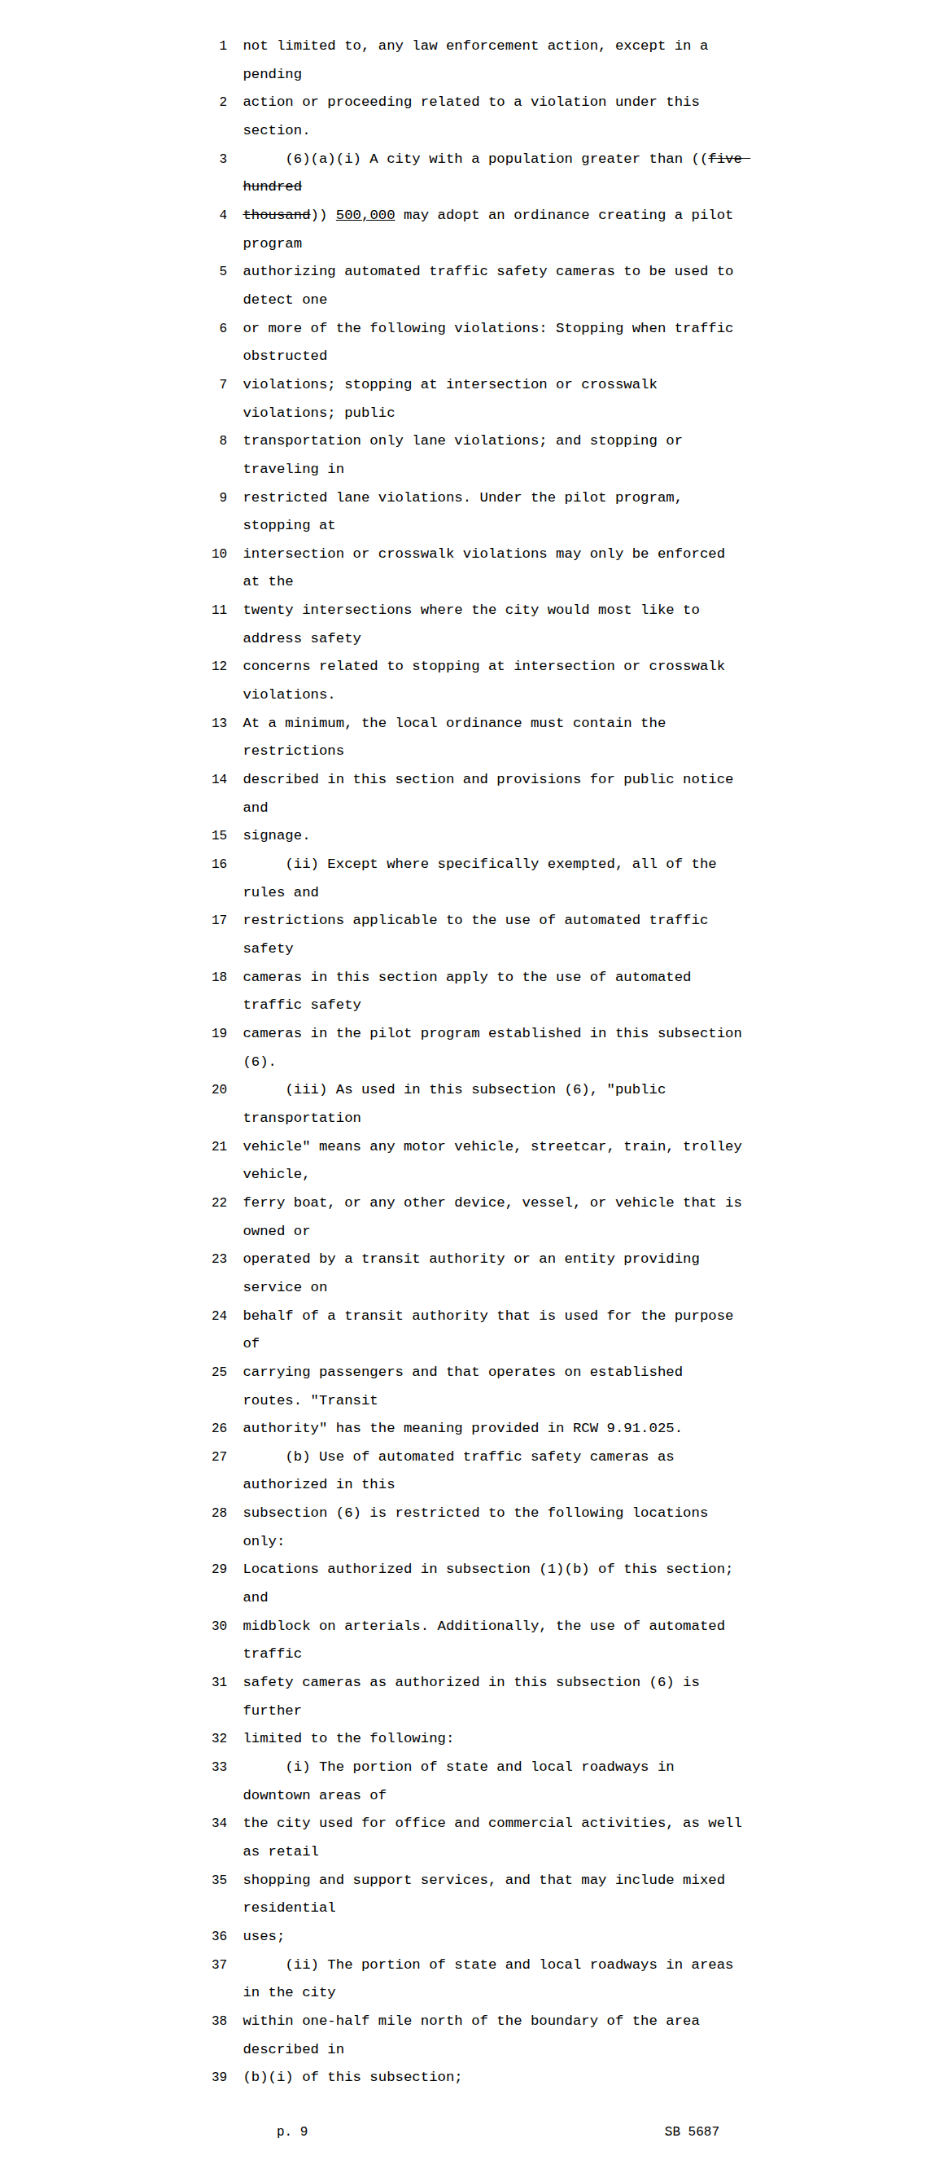1 not limited to, any law enforcement action, except in a pending
2 action or proceeding related to a violation under this section.
3 (6)(a)(i) A city with a population greater than ((five hundred
4 thousand)) 500,000 may adopt an ordinance creating a pilot program
5 authorizing automated traffic safety cameras to be used to detect one
6 or more of the following violations: Stopping when traffic obstructed
7 violations; stopping at intersection or crosswalk violations; public
8 transportation only lane violations; and stopping or traveling in
9 restricted lane violations. Under the pilot program, stopping at
10 intersection or crosswalk violations may only be enforced at the
11 twenty intersections where the city would most like to address safety
12 concerns related to stopping at intersection or crosswalk violations.
13 At a minimum, the local ordinance must contain the restrictions
14 described in this section and provisions for public notice and
15 signage.
16 (ii) Except where specifically exempted, all of the rules and
17 restrictions applicable to the use of automated traffic safety
18 cameras in this section apply to the use of automated traffic safety
19 cameras in the pilot program established in this subsection (6).
20 (iii) As used in this subsection (6), "public transportation
21 vehicle" means any motor vehicle, streetcar, train, trolley vehicle,
22 ferry boat, or any other device, vessel, or vehicle that is owned or
23 operated by a transit authority or an entity providing service on
24 behalf of a transit authority that is used for the purpose of
25 carrying passengers and that operates on established routes. "Transit
26 authority" has the meaning provided in RCW 9.91.025.
27 (b) Use of automated traffic safety cameras as authorized in this
28 subsection (6) is restricted to the following locations only:
29 Locations authorized in subsection (1)(b) of this section; and
30 midblock on arterials. Additionally, the use of automated traffic
31 safety cameras as authorized in this subsection (6) is further
32 limited to the following:
33 (i) The portion of state and local roadways in downtown areas of
34 the city used for office and commercial activities, as well as retail
35 shopping and support services, and that may include mixed residential
36 uses;
37 (ii) The portion of state and local roadways in areas in the city
38 within one-half mile north of the boundary of the area described in
39(b)(i) of this subsection;
p. 9 SB 5687